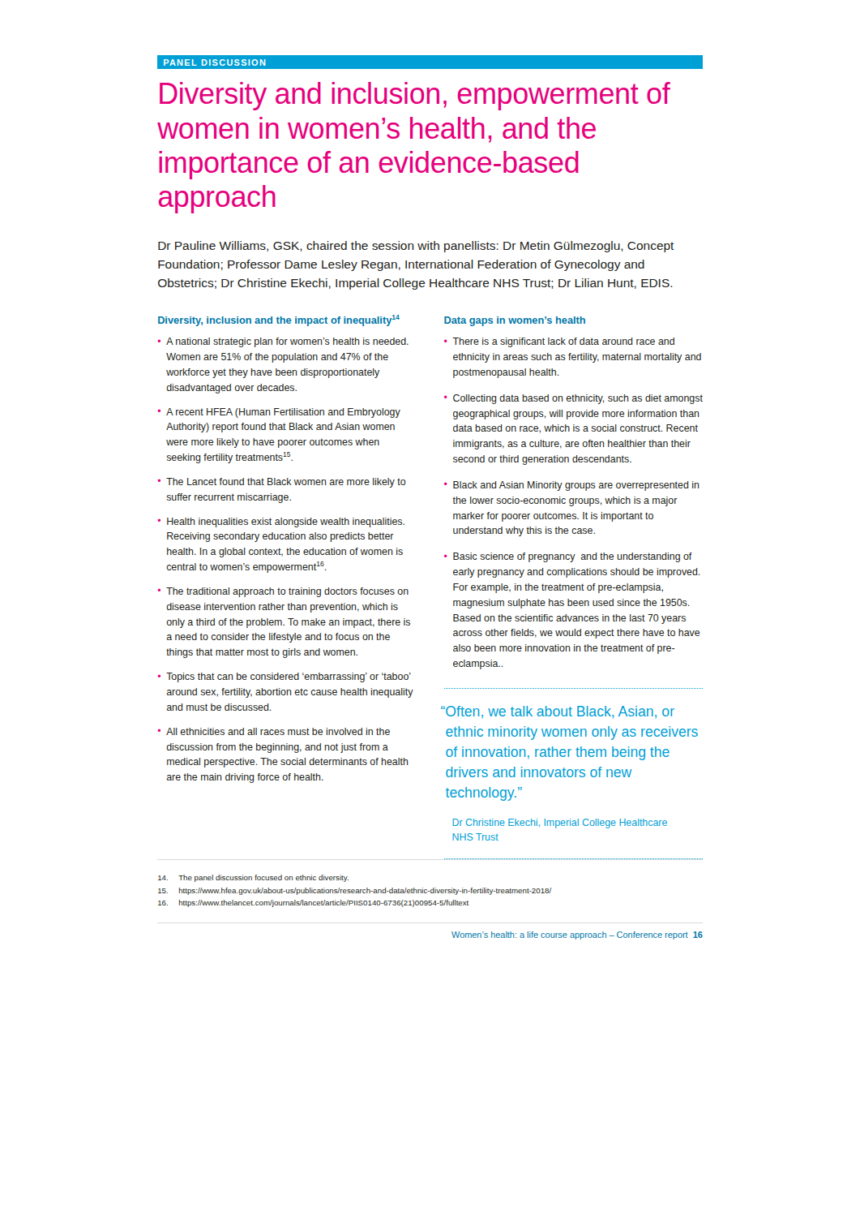Panel discussion
Diversity and inclusion, empowerment of women in women’s health, and the importance of an evidence-based approach
Dr Pauline Williams, GSK, chaired the session with panellists: Dr Metin Gülmezoglu, Concept Foundation; Professor Dame Lesley Regan, International Federation of Gynecology and Obstetrics; Dr Christine Ekechi, Imperial College Healthcare NHS Trust; Dr Lilian Hunt, EDIS.
Diversity, inclusion and the impact of inequality14
A national strategic plan for women’s health is needed. Women are 51% of the population and 47% of the workforce yet they have been disproportionately disadvantaged over decades.
A recent HFEA (Human Fertilisation and Embryology Authority) report found that Black and Asian women were more likely to have poorer outcomes when seeking fertility treatments15.
The Lancet found that Black women are more likely to suffer recurrent miscarriage.
Health inequalities exist alongside wealth inequalities. Receiving secondary education also predicts better health. In a global context, the education of women is central to women’s empowerment16.
The traditional approach to training doctors focuses on disease intervention rather than prevention, which is only a third of the problem. To make an impact, there is a need to consider the lifestyle and to focus on the things that matter most to girls and women.
Topics that can be considered ‘embarrassing’ or ‘taboo’ around sex, fertility, abortion etc cause health inequality and must be discussed.
All ethnicities and all races must be involved in the discussion from the beginning, and not just from a medical perspective. The social determinants of health are the main driving force of health.
Data gaps in women’s health
There is a significant lack of data around race and ethnicity in areas such as fertility, maternal mortality and postmenopausal health.
Collecting data based on ethnicity, such as diet amongst geographical groups, will provide more information than data based on race, which is a social construct. Recent immigrants, as a culture, are often healthier than their second or third generation descendants.
Black and Asian Minority groups are overrepresented in the lower socio-economic groups, which is a major marker for poorer outcomes. It is important to understand why this is the case.
Basic science of pregnancy and the understanding of early pregnancy and complications should be improved. For example, in the treatment of pre-eclampsia, magnesium sulphate has been used since the 1950s. Based on the scientific advances in the last 70 years across other fields, we would expect there have to have also been more innovation in the treatment of pre-eclampsia..
“Often, we talk about Black, Asian, or ethnic minority women only as receivers of innovation, rather them being the drivers and innovators of new technology.”
Dr Christine Ekechi, Imperial College Healthcare
NHS Trust
| 14. | The panel discussion focused on ethnic diversity. |
| 15. | https://www.hfea.gov.uk/about-us/publications/research-and-data/ethnic-diversity-in-fertility-treatment-2018/ |
| 16. | https://www.thelancet.com/journals/lancet/article/PIIS0140-6736(21)00954-5/fulltext |
Women’s health: a life course approach – Conference report 16